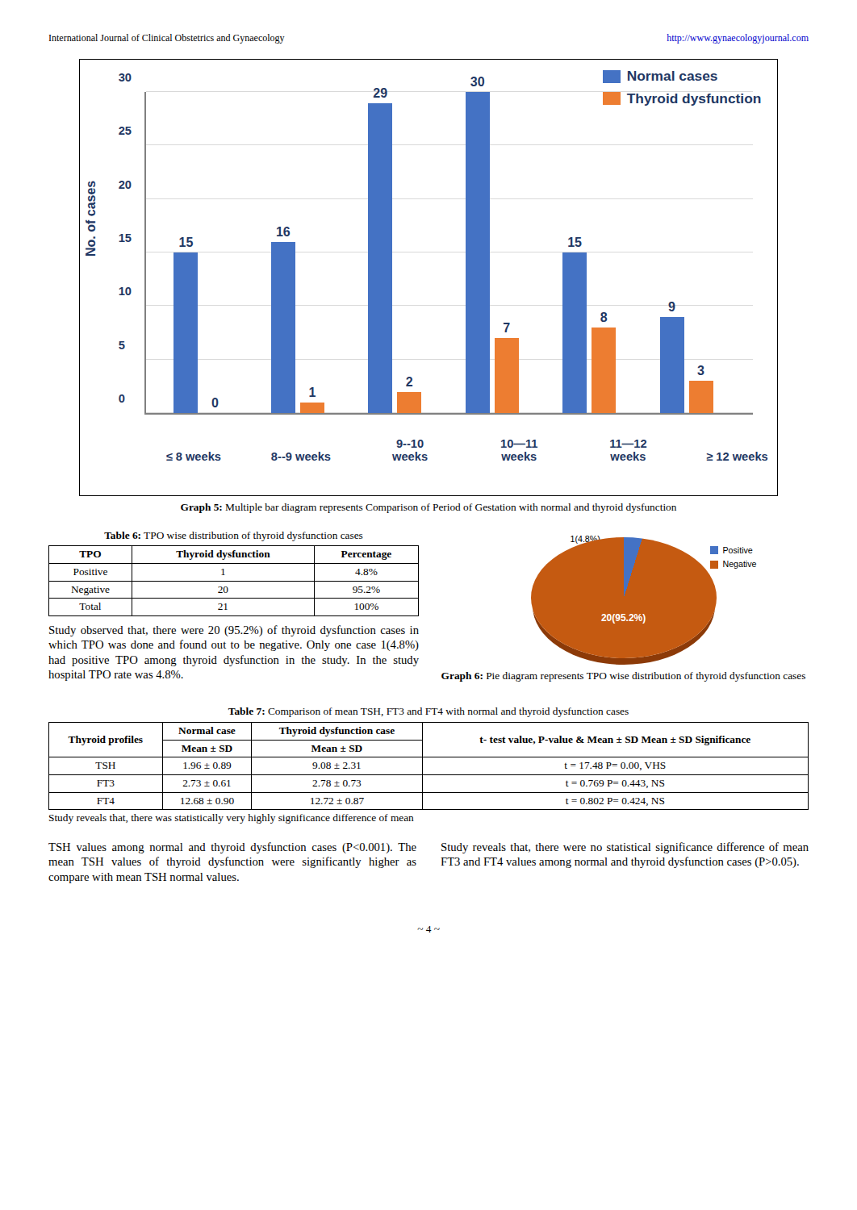International Journal of Clinical Obstetrics and Gynaecology
http://www.gynaecologyjournal.com
Normal cases
Thyroid dysfunction
No. of cases
0
5
10
15
20
25
30
15
0
16
1
29
2
30
7
15
8
9
3
≤ 8 weeks
8--9 weeks
9--10
weeks
10—11
weeks
11—12
weeks
≥ 12 weeks
Graph 5: Multiple bar diagram represents Comparison of Period of Gestation with normal and thyroid dysfunction
Table 6: TPO wise distribution of thyroid dysfunction cases
| TPO | Thyroid dysfunction | Percentage |
| --- | --- | --- |
| Positive | 1 | 4.8% |
| Negative | 20 | 95.2% |
| Total | 21 | 100% |
Study observed that, there were 20 (95.2%) of thyroid dysfunction cases in which TPO was done and found out to be negative. Only one case 1(4.8%) had positive TPO among thyroid dysfunction in the study. In the study hospital TPO rate was 4.8%.
1(4.8%)
Positive
Negative
20(95.2%)
Graph 6: Pie diagram represents TPO wise distribution of thyroid dysfunction cases
Table 7: Comparison of mean TSH, FT3 and FT4 with normal and thyroid dysfunction cases
| Thyroid profiles | Normal case | Thyroid dysfunction case | t- test value, P-value & Mean ± SD Mean ± SD Significance |
| --- | --- | --- | --- |
| Mean ± SD | Mean ± SD |
| TSH | 1.96 ± 0.89 | 9.08 ± 2.31 | t = 17.48 P= 0.00, VHS |
| FT3 | 2.73 ± 0.61 | 2.78 ± 0.73 | t = 0.769 P= 0.443, NS |
| FT4 | 12.68 ± 0.90 | 12.72 ± 0.87 | t = 0.802 P= 0.424, NS |
Study reveals that, there was statistically very highly significance difference of mean
TSH values among normal and thyroid dysfunction cases (P<0.001). The mean TSH values of thyroid dysfunction were significantly higher as compare with mean TSH normal values.
Study reveals that, there were no statistical significance difference of mean FT3 and FT4 values among normal and thyroid dysfunction cases (P>0.05).
~ 4 ~